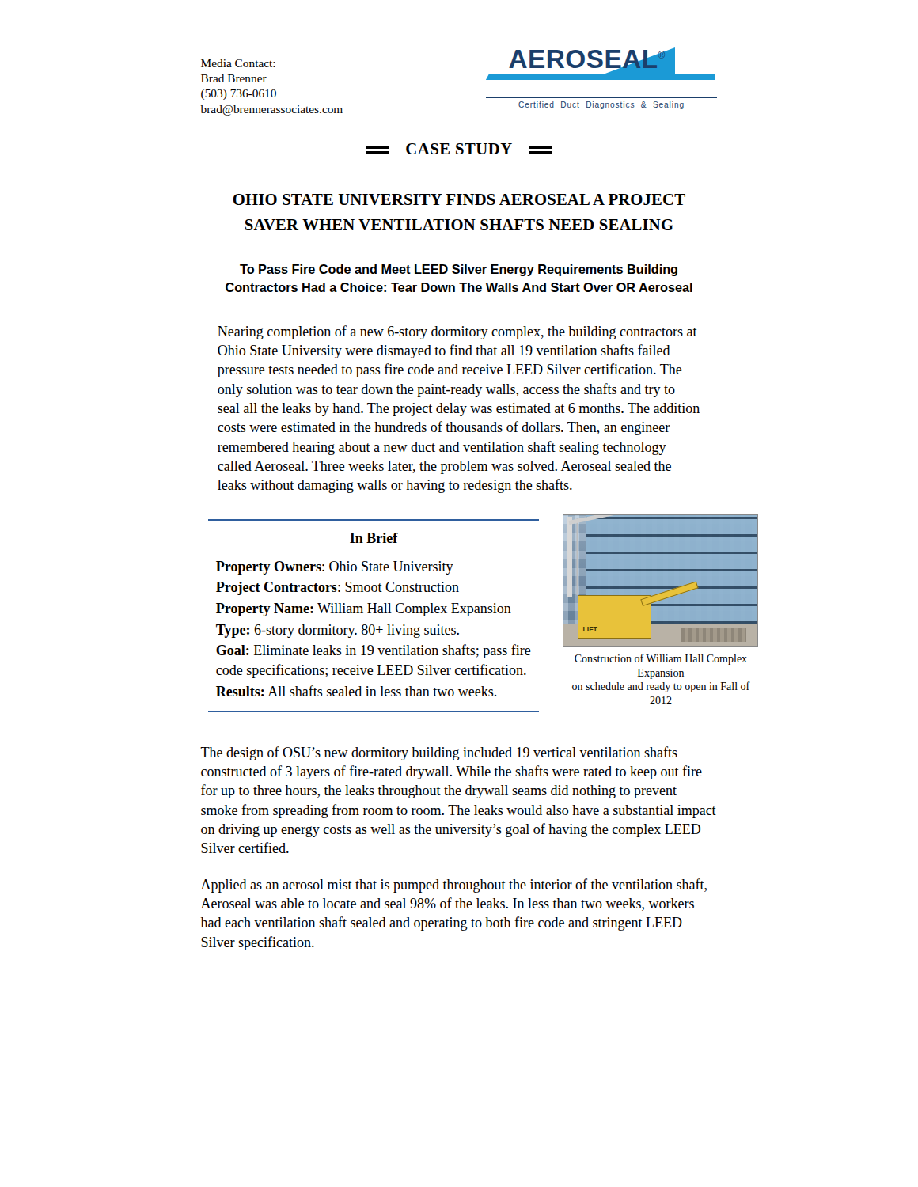Media Contact:
Brad Brenner
(503) 736-0610
brad@brennerassociates.com
AEROSEAL®
Certified Duct Diagnostics & Sealing
CASE STUDY
OHIO STATE UNIVERSITY FINDS AEROSEAL A PROJECT
SAVER WHEN VENTILATION SHAFTS NEED SEALING
To Pass Fire Code and Meet LEED Silver Energy Requirements Building
Contractors Had a Choice: Tear Down The Walls And Start Over OR Aeroseal
Nearing completion of a new 6-story dormitory complex, the building contractors at Ohio State University were dismayed to find that all 19 ventilation shafts failed pressure tests needed to pass fire code and receive LEED Silver certification. The only solution was to tear down the paint-ready walls, access the shafts and try to seal all the leaks by hand. The project delay was estimated at 6 months. The addition costs were estimated in the hundreds of thousands of dollars. Then, an engineer remembered hearing about a new duct and ventilation shaft sealing technology called Aeroseal. Three weeks later, the problem was solved. Aeroseal sealed the leaks without damaging walls or having to redesign the shafts.
In Brief
Property Owners: Ohio State University
Project Contractors: Smoot Construction
Property Name: William Hall Complex Expansion
Type: 6-story dormitory. 80+ living suites.
Goal: Eliminate leaks in 19 ventilation shafts; pass fire code specifications; receive LEED Silver certification.
Results: All shafts sealed in less than two weeks.
Construction of William Hall Complex Expansion
on schedule and ready to open in Fall of 2012
The design of OSU’s new dormitory building included 19 vertical ventilation shafts constructed of 3 layers of fire-rated drywall. While the shafts were rated to keep out fire for up to three hours, the leaks throughout the drywall seams did nothing to prevent smoke from spreading from room to room. The leaks would also have a substantial impact on driving up energy costs as well as the university’s goal of having the complex LEED Silver certified.
Applied as an aerosol mist that is pumped throughout the interior of the ventilation shaft, Aeroseal was able to locate and seal 98% of the leaks. In less than two weeks, workers had each ventilation shaft sealed and operating to both fire code and stringent LEED Silver specification.